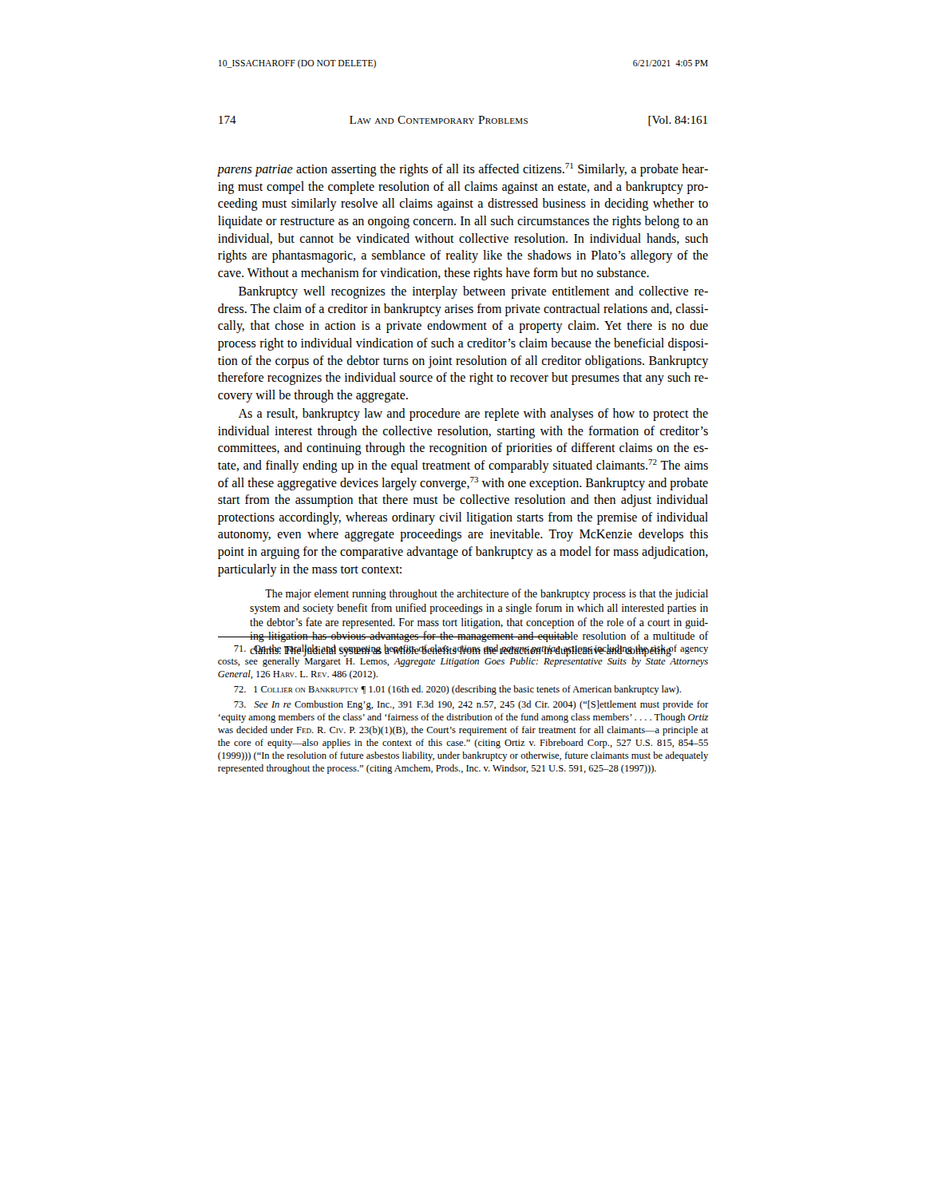10_ISSACHAROFF (DO NOT DELETE) 6/21/2021 4:05 PM
174 Law and Contemporary Problems [Vol. 84:161
parens patriae action asserting the rights of all its affected citizens.71 Similarly, a probate hearing must compel the complete resolution of all claims against an estate, and a bankruptcy proceeding must similarly resolve all claims against a distressed business in deciding whether to liquidate or restructure as an ongoing concern. In all such circumstances the rights belong to an individual, but cannot be vindicated without collective resolution. In individual hands, such rights are phantasmagoric, a semblance of reality like the shadows in Plato’s allegory of the cave. Without a mechanism for vindication, these rights have form but no substance.
Bankruptcy well recognizes the interplay between private entitlement and collective redress. The claim of a creditor in bankruptcy arises from private contractual relations and, classically, that chose in action is a private endowment of a property claim. Yet there is no due process right to individual vindication of such a creditor’s claim because the beneficial disposition of the corpus of the debtor turns on joint resolution of all creditor obligations. Bankruptcy therefore recognizes the individual source of the right to recover but presumes that any such recovery will be through the aggregate.
As a result, bankruptcy law and procedure are replete with analyses of how to protect the individual interest through the collective resolution, starting with the formation of creditor’s committees, and continuing through the recognition of priorities of different claims on the estate, and finally ending up in the equal treatment of comparably situated claimants.72 The aims of all these aggregative devices largely converge,73 with one exception. Bankruptcy and probate start from the assumption that there must be collective resolution and then adjust individual protections accordingly, whereas ordinary civil litigation starts from the premise of individual autonomy, even where aggregate proceedings are inevitable. Troy McKenzie develops this point in arguing for the comparative advantage of bankruptcy as a model for mass adjudication, particularly in the mass tort context:
The major element running throughout the architecture of the bankruptcy process is that the judicial system and society benefit from unified proceedings in a single forum in which all interested parties in the debtor’s fate are represented. For mass tort litigation, that conception of the role of a court in guiding litigation has obvious advantages for the management and equitable resolution of a multitude of claims. The judicial system as a whole benefits from the reduction in duplicative and competing
71. On the parallels and competing benefits of class actions and parens patriae actions including the risk of agency costs, see generally Margaret H. Lemos, Aggregate Litigation Goes Public: Representative Suits by State Attorneys General, 126 Harv. L. Rev. 486 (2012).
72. 1 Collier on Bankruptcy ¶ 1.01 (16th ed. 2020) (describing the basic tenets of American bankruptcy law).
73. See In re Combustion Eng’g, Inc., 391 F.3d 190, 242 n.57, 245 (3d Cir. 2004) (“[S]ettlement must provide for ‘equity among members of the class’ and ‘fairness of the distribution of the fund among class members’ . . . . Though Ortiz was decided under Fed. R. Civ. P. 23(b)(1)(B), the Court’s requirement of fair treatment for all claimants—a principle at the core of equity—also applies in the context of this case.” (citing Ortiz v. Fibreboard Corp., 527 U.S. 815, 854–55 (1999))) (“In the resolution of future asbestos liability, under bankruptcy or otherwise, future claimants must be adequately represented throughout the process.” (citing Amchem, Prods., Inc. v. Windsor, 521 U.S. 591, 625–28 (1997))).